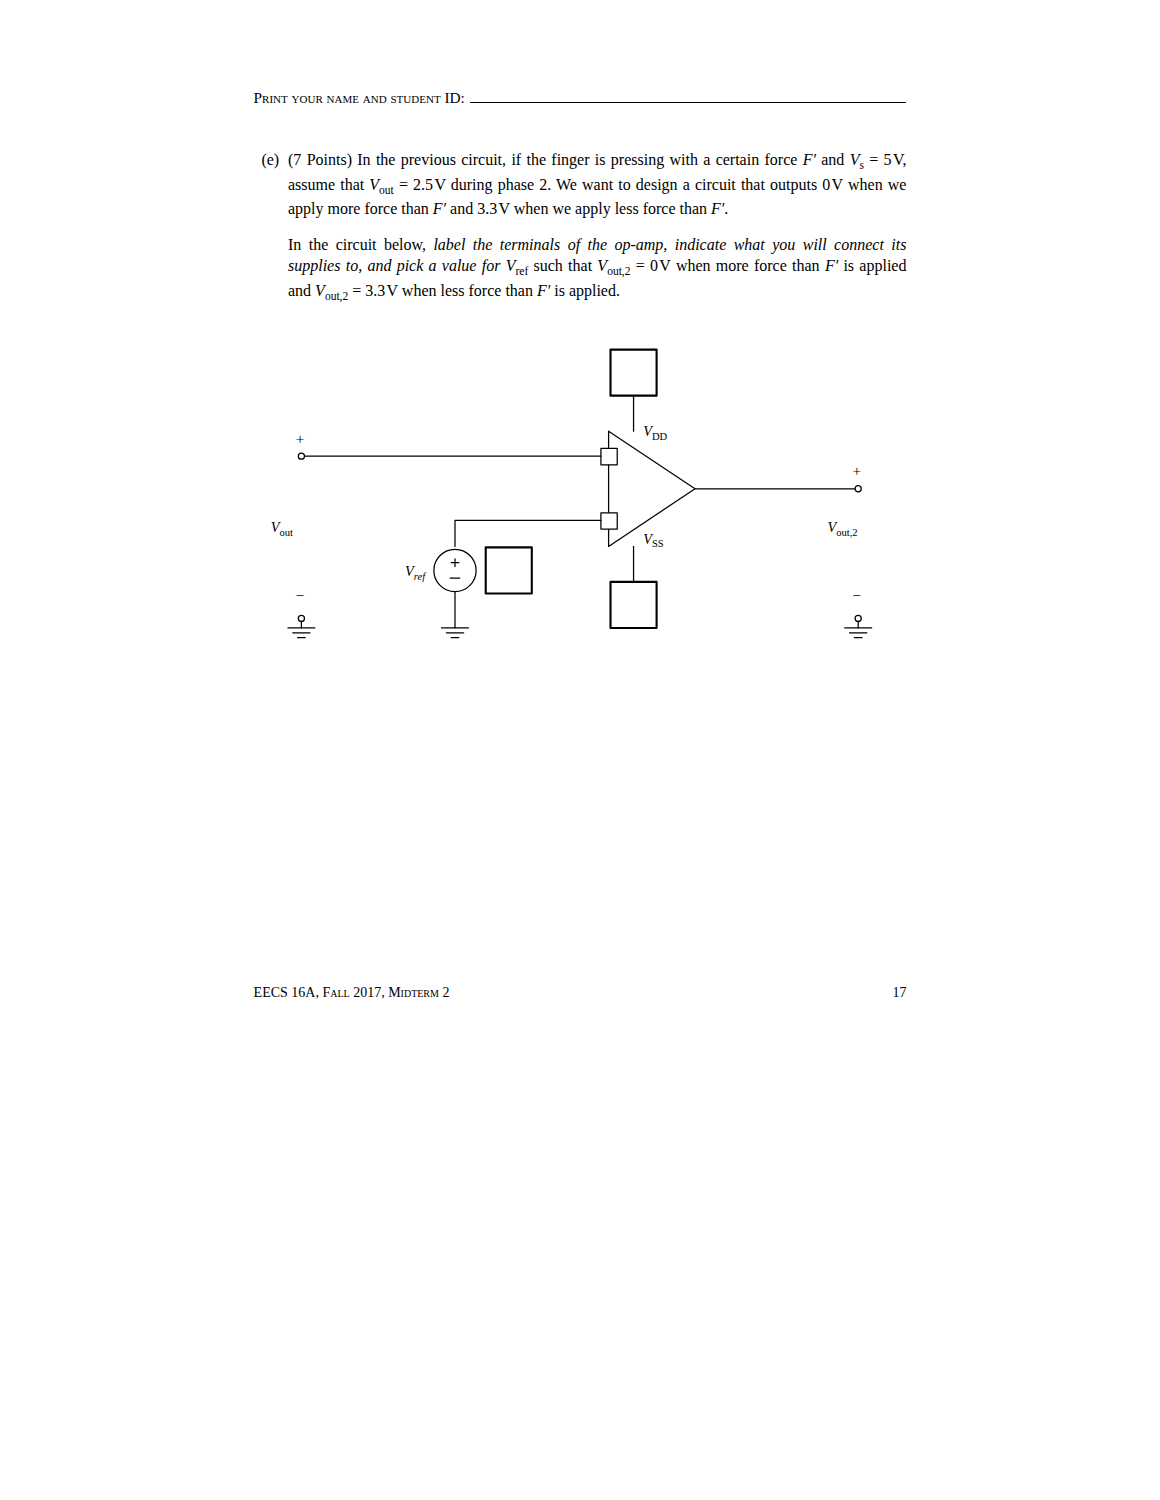Print your name and student ID:
(e)
(7 Points) In the previous circuit, if the finger is pressing with a certain force F′ and Vs = 5 V, assume that Vout = 2.5 V during phase 2. We want to design a circuit that outputs 0 V when we apply more force than F′ and 3.3 V when we apply less force than F′.
In the circuit below, label the terminals of the op-amp, indicate what you will connect its supplies to, and pick a value for Vref such that Vout,2 = 0 V when more force than F′ is applied and Vout,2 = 3.3 V when less force than F′ is applied.
VDD VSS Vout + − Vref Vout,2 + −
EECS 16A, Fall 2017, Midterm 2 17